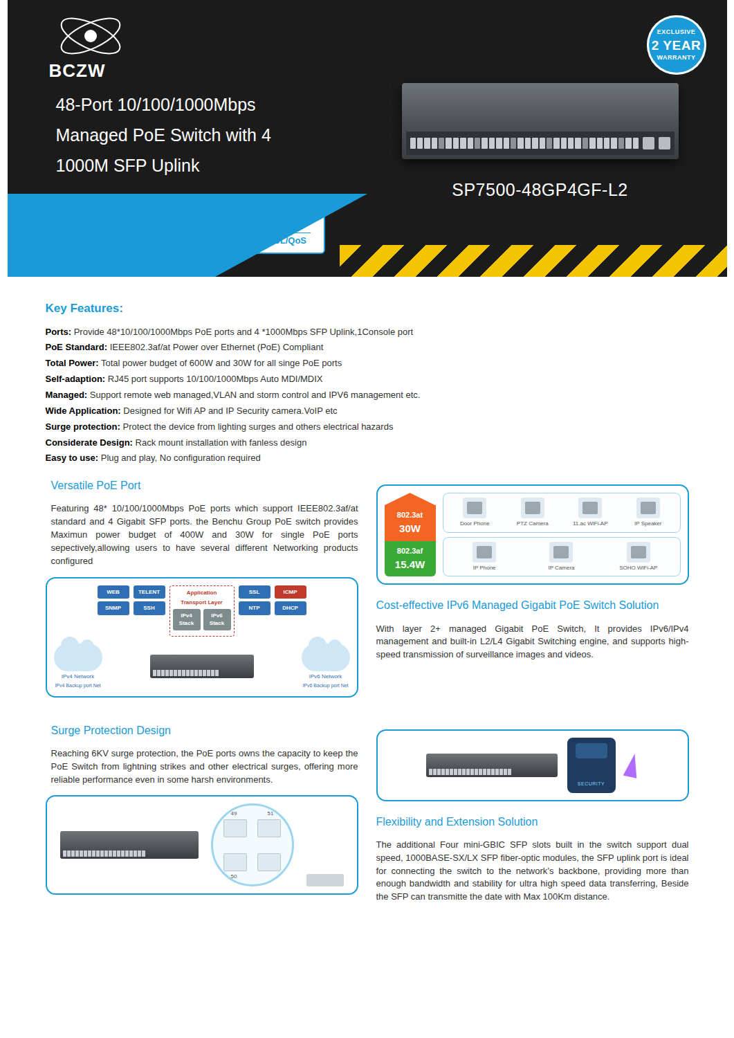BCZW
48-Port 10/100/1000Mbps
Managed PoE Switch with 4
1000M SFP Uplink
802.1Q VLAN
MSTP RSTP
IPv6/IPv4 ACL/QoS
EXCLUSIVE 2 YEAR WARRANTY
SP7500-48GP4GF-L2
Key Features:
Ports: Provide 48*10/100/1000Mbps PoE ports and 4 *1000Mbps SFP Uplink,1Console port
PoE Standard: IEEE802.3af/at Power over Ethernet (PoE) Compliant
Total Power: Total power budget of 600W and 30W for all singe PoE ports
Self-adaption: RJ45 port supports 10/100/1000Mbps Auto MDI/MDIX
Managed: Support remote web managed,VLAN and storm control and IPV6 management etc.
Wide Application: Designed for Wifi AP and IP Security camera.VoIP etc
Surge protection: Protect the device from lighting surges and others electrical hazards
Considerate Design: Rack mount installation with fanless design
Easy to use: Plug and play, No configuration required
Versatile PoE Port
Featuring 48* 10/100/1000Mbps PoE ports which support IEEE802.3af/at standard and 4 Gigabit SFP ports. the Benchu Group PoE switch provides Maximun power budget of 400W and 30W for single PoE ports sepectively,allowing users to have several different Networking products configured
WEB
SNMP
TELENT
SSH
Application
Transport Layer
IPv4
Stack
IPv6
Stack
SSL
NTP
ICMP
DHCP
IPv4 Network
IPv4 Backup port Net
IPv6 Network
IPv6 Backup port Net
802.3at 30W
802.3af 15.4W
Door Phone
PTZ Camera
11.ac WiFi-AP
IP Speaker
IP Phone
IP Camera
SOHO WiFi-AP
Cost-effective IPv6 Managed Gigabit PoE Switch Solution
With layer 2+ managed Gigabit PoE Switch, It provides IPv6/IPv4 management and built-in L2/L4 Gigabit Switching engine, and supports high-speed transmission of surveillance images and videos.
Surge Protection Design
Reaching 6KV surge protection, the PoE ports owns the capacity to keep the PoE Switch from lightning strikes and other electrical surges, offering more reliable performance even in some harsh environments.
49 51 50
Flexibility and Extension Solution
The additional Four mini-GBIC SFP slots built in the switch support dual speed, 1000BASE-SX/LX SFP fiber-optic modules, the SFP uplink port is ideal for connecting the switch to the network’s backbone, providing more than enough bandwidth and stability for ultra high speed data transferring, Beside the SFP can transmitte the date with Max 100Km distance.